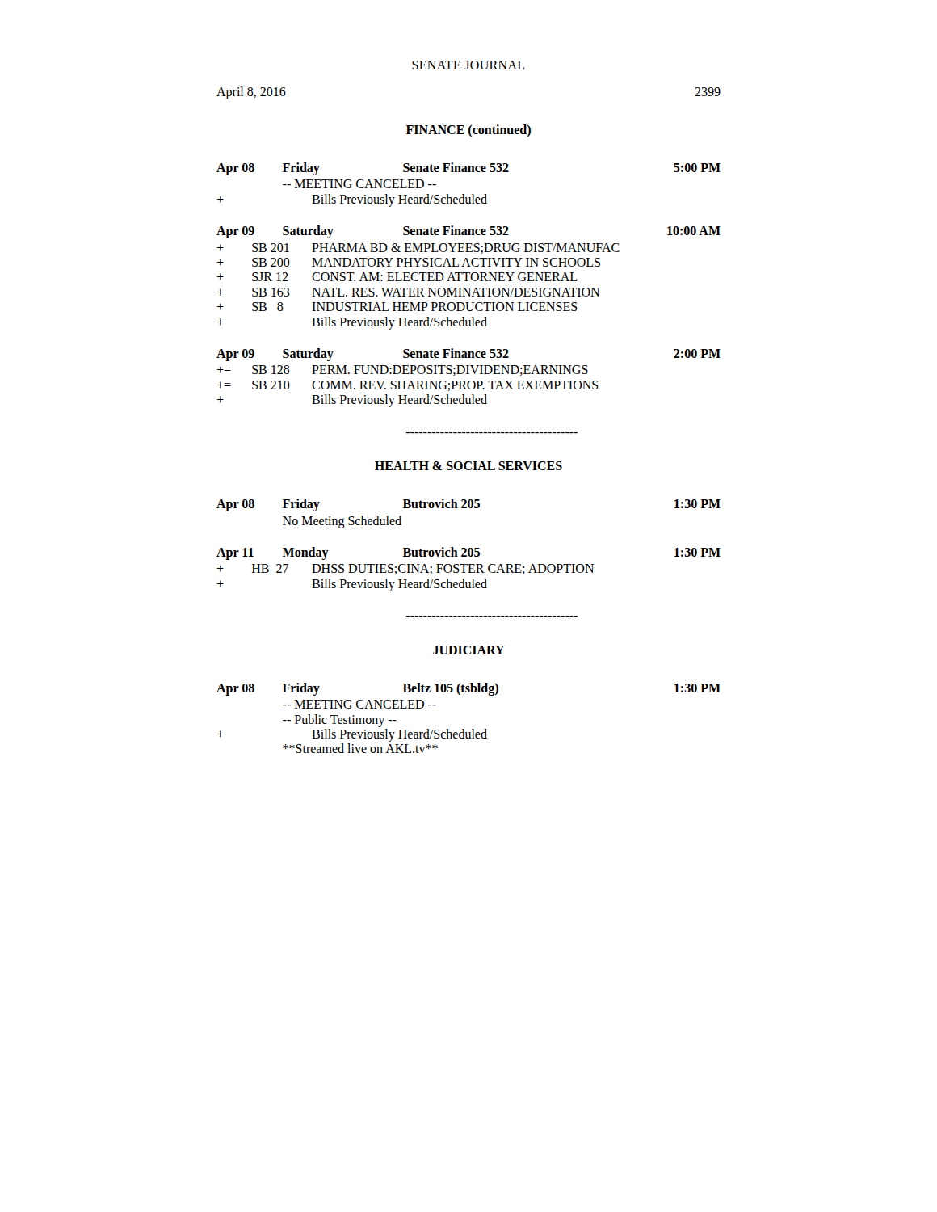SENATE JOURNAL
April 8, 2016
2399
FINANCE (continued)
Apr 08 Friday Senate Finance 532 5:00 PM
-- MEETING CANCELED --
+ Bills Previously Heard/Scheduled
Apr 09 Saturday Senate Finance 532 10:00 AM
+ SB 201 PHARMA BD & EMPLOYEES;DRUG DIST/MANUFAC
+ SB 200 MANDATORY PHYSICAL ACTIVITY IN SCHOOLS
+ SJR 12 CONST. AM: ELECTED ATTORNEY GENERAL
+ SB 163 NATL. RES. WATER NOMINATION/DESIGNATION
+ SB 8 INDUSTRIAL HEMP PRODUCTION LICENSES
+ Bills Previously Heard/Scheduled
Apr 09 Saturday Senate Finance 532 2:00 PM
+= SB 128 PERM. FUND:DEPOSITS;DIVIDEND;EARNINGS
+= SB 210 COMM. REV. SHARING;PROP. TAX EXEMPTIONS
+ Bills Previously Heard/Scheduled
----------------------------------------
HEALTH & SOCIAL SERVICES
Apr 08 Friday Butrovich 205 1:30 PM
No Meeting Scheduled
Apr 11 Monday Butrovich 205 1:30 PM
+ HB 27 DHSS DUTIES;CINA; FOSTER CARE; ADOPTION
+ Bills Previously Heard/Scheduled
----------------------------------------
JUDICIARY
Apr 08 Friday Beltz 105 (tsbldg) 1:30 PM
-- MEETING CANCELED --
-- Public Testimony --
+ Bills Previously Heard/Scheduled
**Streamed live on AKL.tv**